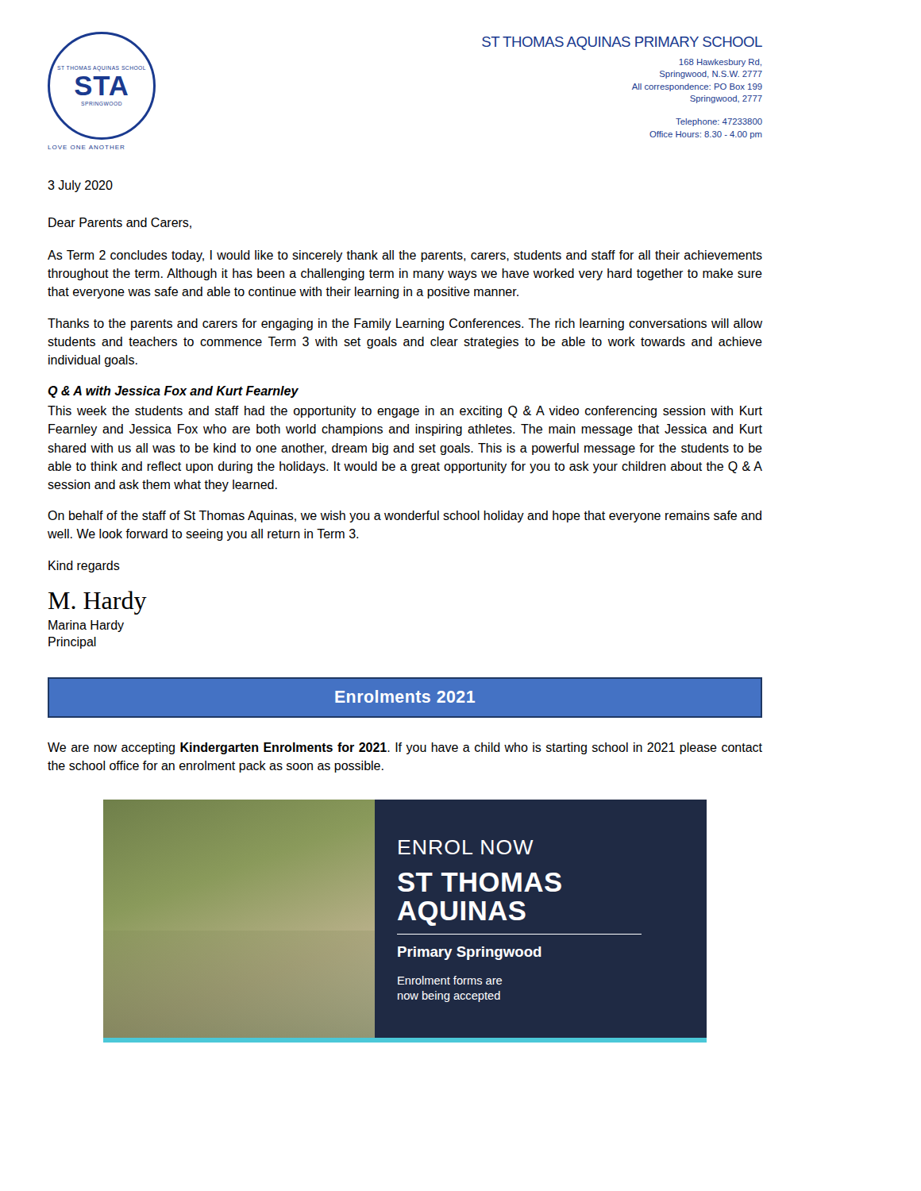ST THOMAS AQUINAS SCHOOL
STA
SPRINGWOOD
LOVE ONE ANOTHER
ST THOMAS AQUINAS PRIMARY SCHOOL
168 Hawkesbury Rd,
Springwood, N.S.W. 2777
All correspondence: PO Box 199
Springwood, 2777
Telephone: 47233800
Office Hours: 8.30 - 4.00 pm
3 July 2020
Dear Parents and Carers,
As Term 2 concludes today, I would like to sincerely thank all the parents, carers, students and staff for all their achievements throughout the term. Although it has been a challenging term in many ways we have worked very hard together to make sure that everyone was safe and able to continue with their learning in a positive manner.
Thanks to the parents and carers for engaging in the Family Learning Conferences. The rich learning conversations will allow students and teachers to commence Term 3 with set goals and clear strategies to be able to work towards and achieve individual goals.
Q & A with Jessica Fox and Kurt Fearnley
This week the students and staff had the opportunity to engage in an exciting Q & A video conferencing session with Kurt Fearnley and Jessica Fox who are both world champions and inspiring athletes. The main message that Jessica and Kurt shared with us all was to be kind to one another, dream big and set goals. This is a powerful message for the students to be able to think and reflect upon during the holidays. It would be a great opportunity for you to ask your children about the Q & A session and ask them what they learned.
On behalf of the staff of St Thomas Aquinas, we wish you a wonderful school holiday and hope that everyone remains safe and well. We look forward to seeing you all return in Term 3.
Kind regards
M. Hardy
Marina Hardy
Principal
Enrolments 2021
We are now accepting Kindergarten Enrolments for 2021. If you have a child who is starting school in 2021 please contact the school office for an enrolment pack as soon as possible.
ENROL NOW
ST THOMAS
AQUINAS
Primary Springwood
Enrolment forms are
now being accepted